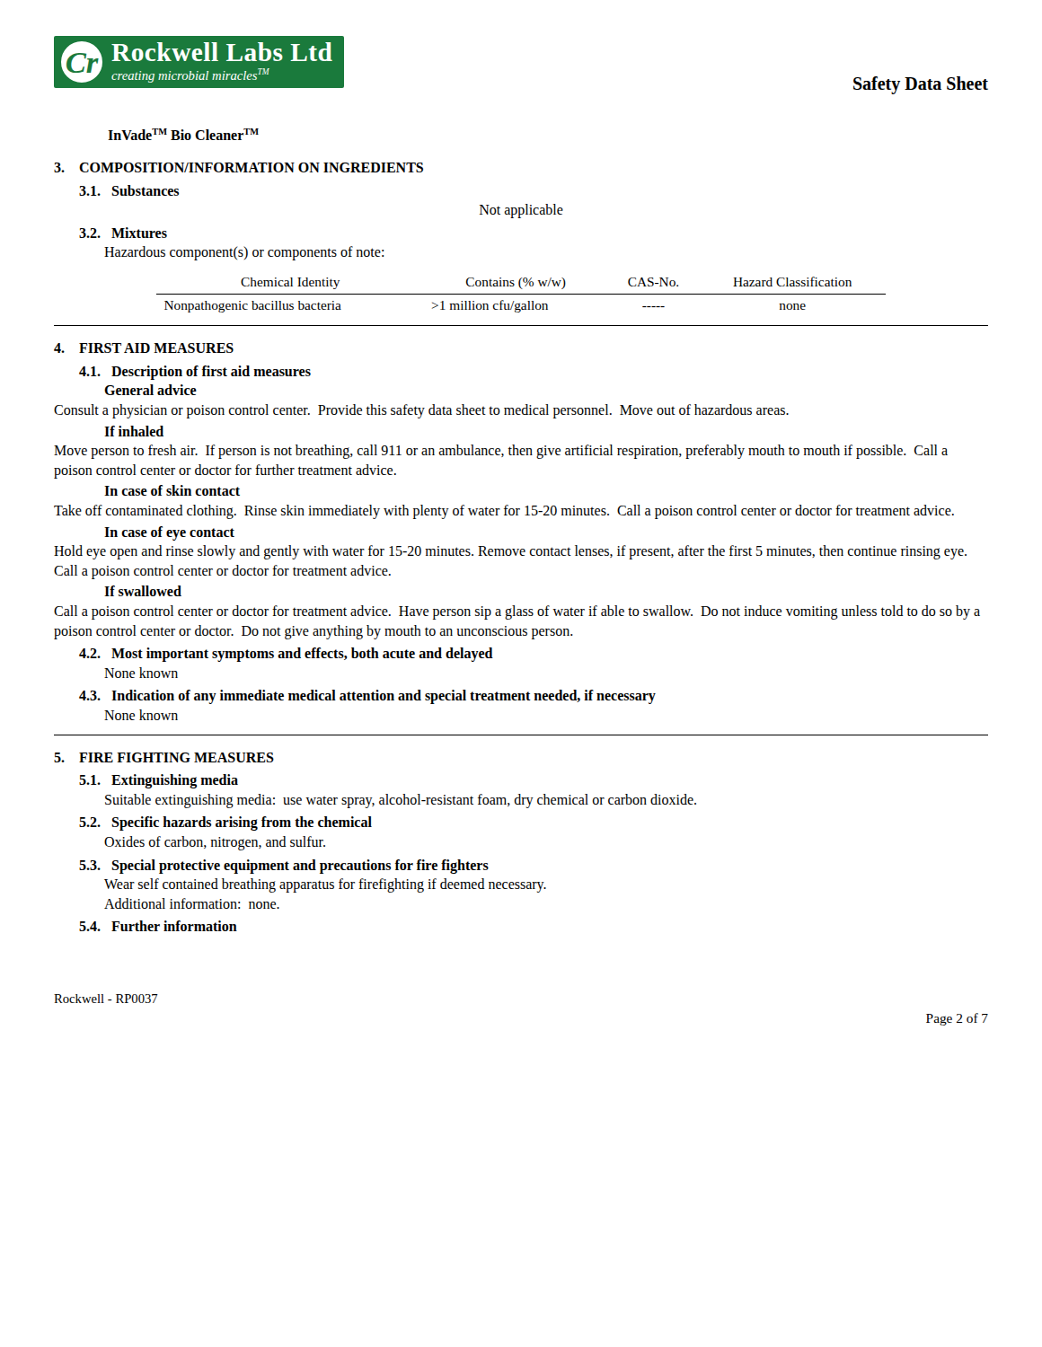Cr
Rockwell Labs Ltd
creating microbial miraclesTM
Safety Data Sheet
InVadeTM Bio CleanerTM
3. COMPOSITION/INFORMATION ON INGREDIENTS
3.1. Substances
Not applicable
3.2. Mixtures
Hazardous component(s) or components of note:
| Chemical Identity | Contains (% w/w) | CAS-No. | Hazard Classification |
| --- | --- | --- | --- |
| Nonpathogenic bacillus bacteria | >1 million cfu/gallon | ----- | none |
4. FIRST AID MEASURES
4.1. Description of first aid measures
General advice
Consult a physician or poison control center. Provide this safety data sheet to medical personnel. Move out of hazardous areas.
If inhaled
Move person to fresh air. If person is not breathing, call 911 or an ambulance, then give artificial respiration, preferably mouth to mouth if possible. Call a poison control center or doctor for further treatment advice.
In case of skin contact
Take off contaminated clothing. Rinse skin immediately with plenty of water for 15-20 minutes. Call a poison control center or doctor for treatment advice.
In case of eye contact
Hold eye open and rinse slowly and gently with water for 15-20 minutes. Remove contact lenses, if present, after the first 5 minutes, then continue rinsing eye. Call a poison control center or doctor for treatment advice.
If swallowed
Call a poison control center or doctor for treatment advice. Have person sip a glass of water if able to swallow. Do not induce vomiting unless told to do so by a poison control center or doctor. Do not give anything by mouth to an unconscious person.
4.2. Most important symptoms and effects, both acute and delayed
None known
4.3. Indication of any immediate medical attention and special treatment needed, if necessary
None known
5. FIRE FIGHTING MEASURES
5.1. Extinguishing media
Suitable extinguishing media: use water spray, alcohol-resistant foam, dry chemical or carbon dioxide.
5.2. Specific hazards arising from the chemical
Oxides of carbon, nitrogen, and sulfur.
5.3. Special protective equipment and precautions for fire fighters
Wear self contained breathing apparatus for firefighting if deemed necessary.
Additional information: none.
5.4. Further information
Rockwell - RP0037
Page 2 of 7